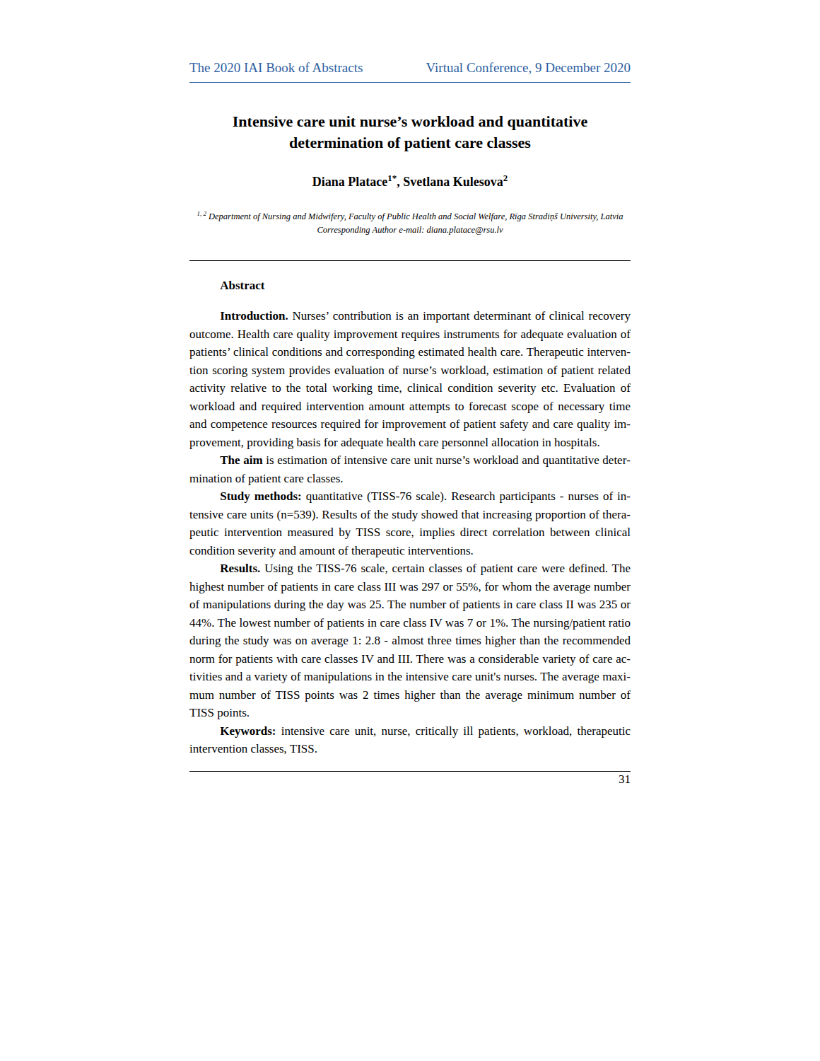The 2020 IAI Book of Abstracts
Virtual Conference, 9 December 2020
Intensive care unit nurse’s workload and quantitative determination of patient care classes
Diana Platace1*, Svetlana Kulesova2
1, 2 Department of Nursing and Midwifery, Faculty of Public Health and Social Welfare, Rīga Stradiņš University, Latvia
Corresponding Author e-mail: diana.platace@rsu.lv
Abstract
Introduction. Nurses’ contribution is an important determinant of clinical recovery outcome. Health care quality improvement requires instruments for adequate evaluation of patients’ clinical conditions and corresponding estimated health care. Therapeutic intervention scoring system provides evaluation of nurse’s workload, estimation of patient related activity relative to the total working time, clinical condition severity etc. Evaluation of workload and required intervention amount attempts to forecast scope of necessary time and competence resources required for improvement of patient safety and care quality improvement, providing basis for adequate health care personnel allocation in hospitals.
The aim is estimation of intensive care unit nurse’s workload and quantitative determination of patient care classes.
Study methods: quantitative (TISS-76 scale). Research participants - nurses of intensive care units (n=539). Results of the study showed that increasing proportion of therapeutic intervention measured by TISS score, implies direct correlation between clinical condition severity and amount of therapeutic interventions.
Results. Using the TISS-76 scale, certain classes of patient care were defined. The highest number of patients in care class III was 297 or 55%, for whom the average number of manipulations during the day was 25. The number of patients in care class II was 235 or 44%. The lowest number of patients in care class IV was 7 or 1%. The nursing/patient ratio during the study was on average 1: 2.8 - almost three times higher than the recommended norm for patients with care classes IV and III. There was a considerable variety of care activities and a variety of manipulations in the intensive care unit's nurses. The average maximum number of TISS points was 2 times higher than the average minimum number of TISS points.
Keywords: intensive care unit, nurse, critically ill patients, workload, therapeutic intervention classes, TISS.
31